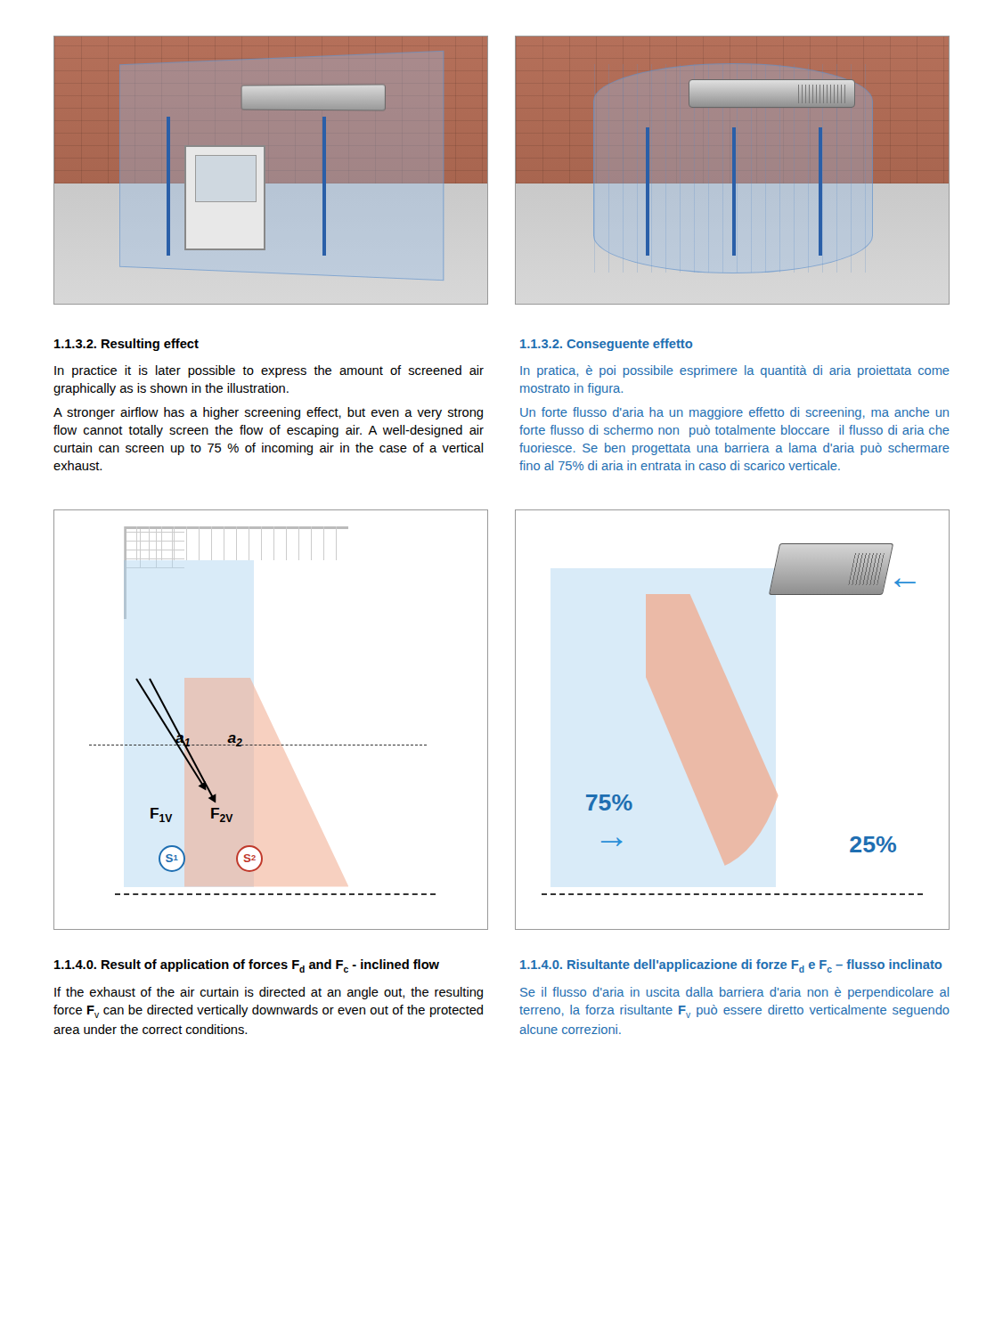1.1.3.2. Resulting effect
In practice it is later possible to express the amount of screened air graphically as is shown in the illustration.
A stronger airflow has a higher screening effect, but even a very strong flow cannot totally screen the flow of escaping air. A well-designed air curtain can screen up to 75 % of incoming air in the case of a vertical exhaust.
1.1.3.2. Conseguente effetto
In pratica, è poi possibile esprimere la quantità di aria proiettata come mostrato in figura.
Un forte flusso d'aria ha un maggiore effetto di screening, ma anche un forte flusso di schermo non può totalmente bloccare il flusso di aria che fuoriesce. Se ben progettata una barriera a lama d'aria può schermare fino al 75% di aria in entrata in caso di scarico verticale.
a1
a2
F1V
F2V
S1
S2
←
→
75%
25%
1.1.4.0. Result of application of forces Fd and Fc - inclined flow
If the exhaust of the air curtain is directed at an angle out, the resulting force Fv can be directed vertically downwards or even out of the protected area under the correct conditions.
1.1.4.0. Risultante dell'applicazione di forze Fd e Fc – flusso inclinato
Se il flusso d'aria in uscita dalla barriera d'aria non è perpendicolare al terreno, la forza risultante Fv può essere diretto verticalmente seguendo alcune correzioni.